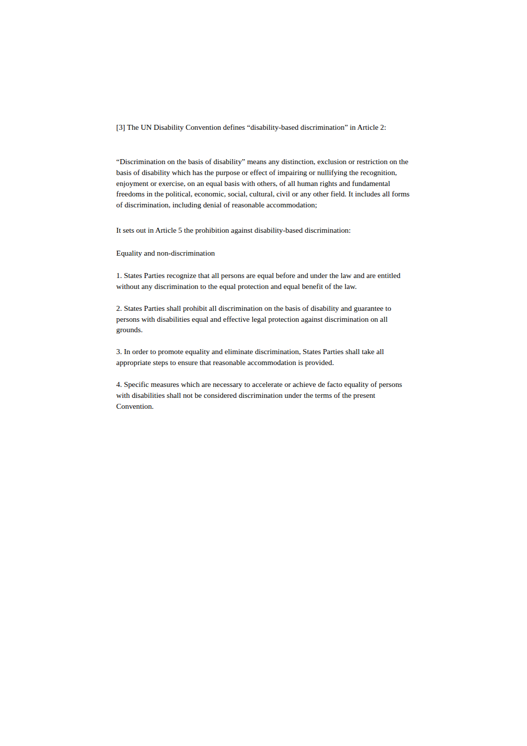[3] The UN Disability Convention defines “disability-based discrimination” in Article 2:
“Discrimination on the basis of disability” means any distinction, exclusion or restriction on the basis of disability which has the purpose or effect of impairing or nullifying the recognition, enjoyment or exercise, on an equal basis with others, of all human rights and fundamental freedoms in the political, economic, social, cultural, civil or any other field. It includes all forms of discrimination, including denial of reasonable accommodation;
It sets out in Article 5 the prohibition against disability-based discrimination:
Equality and non-discrimination
1. States Parties recognize that all persons are equal before and under the law and are entitled without any discrimination to the equal protection and equal benefit of the law.
2. States Parties shall prohibit all discrimination on the basis of disability and guarantee to persons with disabilities equal and effective legal protection against discrimination on all grounds.
3. In order to promote equality and eliminate discrimination, States Parties shall take all appropriate steps to ensure that reasonable accommodation is provided.
4. Specific measures which are necessary to accelerate or achieve de facto equality of persons with disabilities shall not be considered discrimination under the terms of the present Convention.